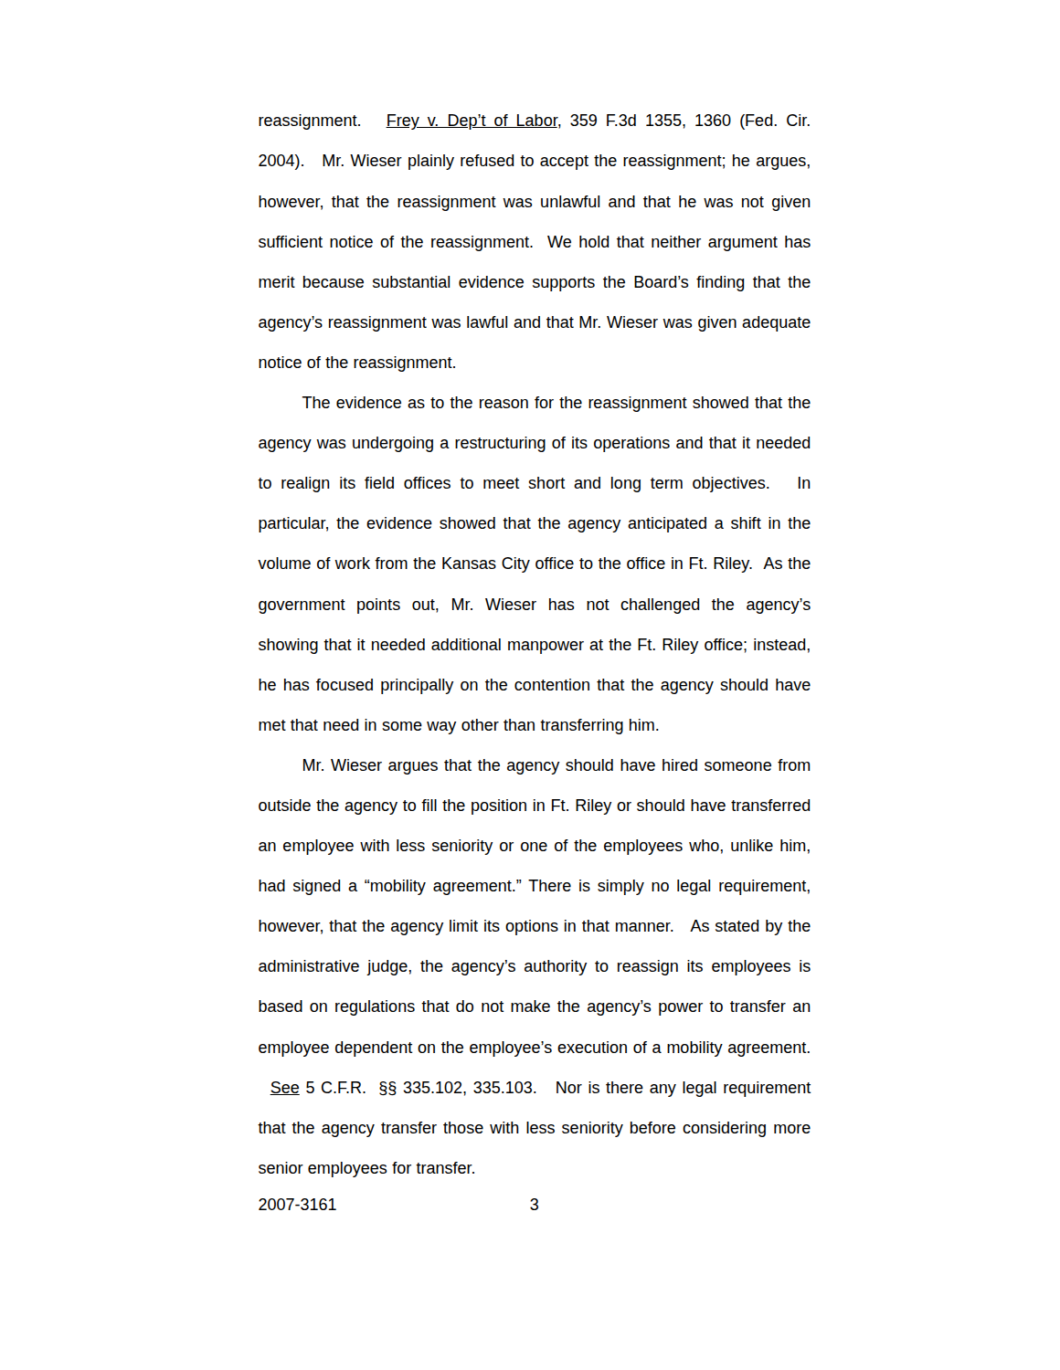reassignment. Frey v. Dep’t of Labor, 359 F.3d 1355, 1360 (Fed. Cir. 2004). Mr. Wieser plainly refused to accept the reassignment; he argues, however, that the reassignment was unlawful and that he was not given sufficient notice of the reassignment. We hold that neither argument has merit because substantial evidence supports the Board’s finding that the agency’s reassignment was lawful and that Mr. Wieser was given adequate notice of the reassignment.
The evidence as to the reason for the reassignment showed that the agency was undergoing a restructuring of its operations and that it needed to realign its field offices to meet short and long term objectives. In particular, the evidence showed that the agency anticipated a shift in the volume of work from the Kansas City office to the office in Ft. Riley. As the government points out, Mr. Wieser has not challenged the agency’s showing that it needed additional manpower at the Ft. Riley office; instead, he has focused principally on the contention that the agency should have met that need in some way other than transferring him.
Mr. Wieser argues that the agency should have hired someone from outside the agency to fill the position in Ft. Riley or should have transferred an employee with less seniority or one of the employees who, unlike him, had signed a “mobility agreement.” There is simply no legal requirement, however, that the agency limit its options in that manner. As stated by the administrative judge, the agency’s authority to reassign its employees is based on regulations that do not make the agency’s power to transfer an employee dependent on the employee’s execution of a mobility agreement. See 5 C.F.R. §§ 335.102, 335.103. Nor is there any legal requirement that the agency transfer those with less seniority before considering more senior employees for transfer.
2007-3161 3